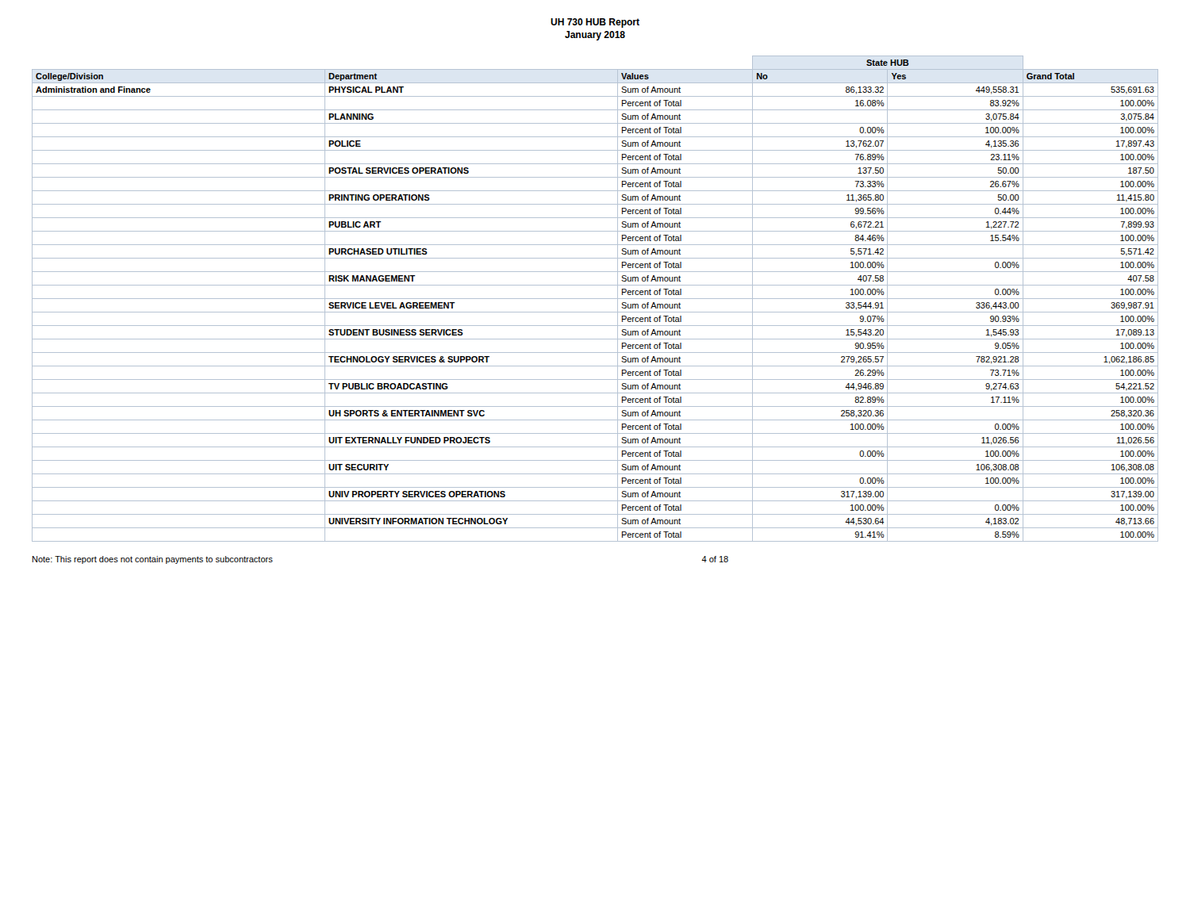UH 730 HUB Report
January 2018
| | | | State HUB | |
| --- | --- | --- | --- | --- |
| College/Division | Department | Values | No | Yes | Grand Total |
| Administration and Finance | PHYSICAL PLANT | Sum of Amount | 86,133.32 | 449,558.31 | 535,691.63 |
| | | Percent of Total | 16.08% | 83.92% | 100.00% |
| | PLANNING | Sum of Amount | | 3,075.84 | 3,075.84 |
| | | Percent of Total | 0.00% | 100.00% | 100.00% |
| | POLICE | Sum of Amount | 13,762.07 | 4,135.36 | 17,897.43 |
| | | Percent of Total | 76.89% | 23.11% | 100.00% |
| | POSTAL SERVICES OPERATIONS | Sum of Amount | 137.50 | 50.00 | 187.50 |
| | | Percent of Total | 73.33% | 26.67% | 100.00% |
| | PRINTING OPERATIONS | Sum of Amount | 11,365.80 | 50.00 | 11,415.80 |
| | | Percent of Total | 99.56% | 0.44% | 100.00% |
| | PUBLIC ART | Sum of Amount | 6,672.21 | 1,227.72 | 7,899.93 |
| | | Percent of Total | 84.46% | 15.54% | 100.00% |
| | PURCHASED UTILITIES | Sum of Amount | 5,571.42 | | 5,571.42 |
| | | Percent of Total | 100.00% | 0.00% | 100.00% |
| | RISK MANAGEMENT | Sum of Amount | 407.58 | | 407.58 |
| | | Percent of Total | 100.00% | 0.00% | 100.00% |
| | SERVICE LEVEL AGREEMENT | Sum of Amount | 33,544.91 | 336,443.00 | 369,987.91 |
| | | Percent of Total | 9.07% | 90.93% | 100.00% |
| | STUDENT BUSINESS SERVICES | Sum of Amount | 15,543.20 | 1,545.93 | 17,089.13 |
| | | Percent of Total | 90.95% | 9.05% | 100.00% |
| | TECHNOLOGY SERVICES & SUPPORT | Sum of Amount | 279,265.57 | 782,921.28 | 1,062,186.85 |
| | | Percent of Total | 26.29% | 73.71% | 100.00% |
| | TV PUBLIC BROADCASTING | Sum of Amount | 44,946.89 | 9,274.63 | 54,221.52 |
| | | Percent of Total | 82.89% | 17.11% | 100.00% |
| | UH SPORTS & ENTERTAINMENT SVC | Sum of Amount | 258,320.36 | | 258,320.36 |
| | | Percent of Total | 100.00% | 0.00% | 100.00% |
| | UIT EXTERNALLY FUNDED PROJECTS | Sum of Amount | | 11,026.56 | 11,026.56 |
| | | Percent of Total | 0.00% | 100.00% | 100.00% |
| | UIT SECURITY | Sum of Amount | | 106,308.08 | 106,308.08 |
| | | Percent of Total | 0.00% | 100.00% | 100.00% |
| | UNIV PROPERTY SERVICES OPERATIONS | Sum of Amount | 317,139.00 | | 317,139.00 |
| | | Percent of Total | 100.00% | 0.00% | 100.00% |
| | UNIVERSITY INFORMATION TECHNOLOGY | Sum of Amount | 44,530.64 | 4,183.02 | 48,713.66 |
| | | Percent of Total | 91.41% | 8.59% | 100.00% |
Note: This report does not contain payments to subcontractors
4 of 18